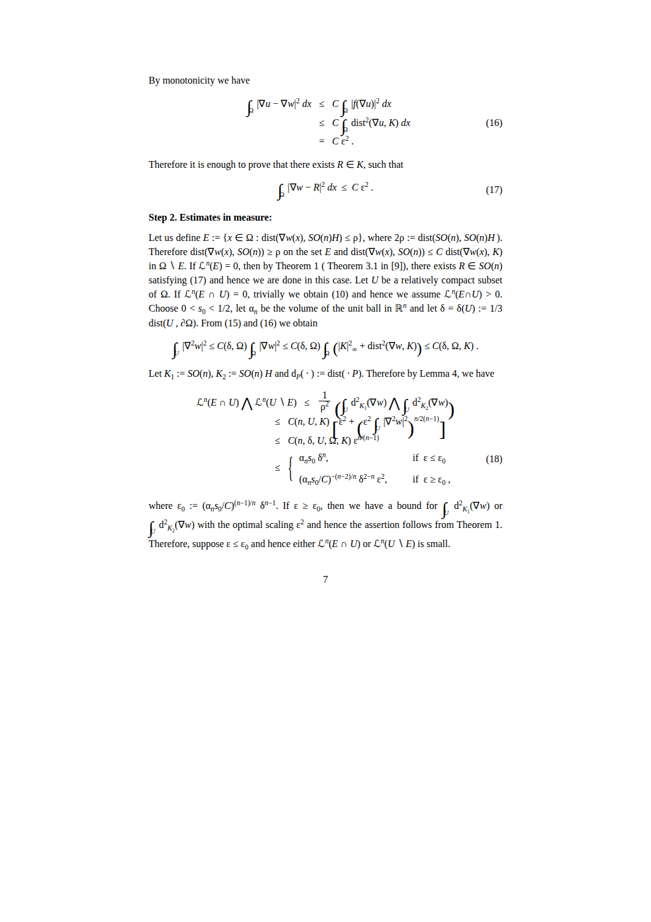By monotonicity we have
∫Ω |∇u − ∇w|2 dx ≤ C ∫Ω |f(∇u)|2 dx ≤ C ∫Ω dist2(∇u, K) dx = C ε2 .
(16)
Therefore it is enough to prove that there exists R ∈ K, such that
∫Ω |∇w − R|2 dx ≤ C ε2 .
(17)
Step 2. Estimates in measure:
Let us define E := {x ∈ Ω : dist(∇w(x), SO(n)H) ≤ ρ}, where 2ρ := dist(SO(n), SO(n)H ). Therefore dist(∇w(x), SO(n)) ≥ ρ on the set E and dist(∇w(x), SO(n)) ≤ C dist(∇w(x), K) in Ω ∖ E. If ℒn(E) = 0, then by Theorem 1 ( Theorem 3.1 in [9]), there exists R ∈ SO(n) satisfying (17) and hence we are done in this case. Let U be a relatively compact subset of Ω. If ℒn(E ∩ U) = 0, trivially we obtain (10) and hence we assume ℒn(E∩U) > 0. Choose 0 < s0 < 1/2, let αn be the volume of the unit ball in ℝn and let δ = δ(U) := 1/3 dist(U , ∂Ω). From (15) and (16) we obtain
∫U |∇2w|2 ≤ C(δ, Ω) ∫Ω |∇w|2 ≤ C(δ, Ω) ∫Ω (|K|2∞ + dist2(∇w, K)) ≤ C(δ, Ω, K) .
Let K1 := SO(n), K2 := SO(n) H and dP( · ) := dist( · P). Therefore by Lemma 4, we have
ℒn(E ∩ U) ⋀ ℒn(U ∖ E) ≤ 1 ρ2 (∫U d2K1(∇w) ⋀ ∫U d2K2(∇w)) ≤ C(n, U, K) [ε2 + (ε2 ∫U |∇2w|2)n/2(n−1)] ≤ C(n, δ, U, Ω, K) εn/(n−1) ≤ {
| α n s 0 δ n , | if ε ≤ ε 0 |
| (α n s 0 / C ) −( n −2)/ n δ 2− n ε 2 , | if ε ≥ ε 0 , |
(18)
where ε0 := (αns0/C)(n−1)/n δn−1. If ε ≥ ε0, then we have a bound for ∫U d2K1(∇w) or ∫U d2K2(∇w) with the optimal scaling ε2 and hence the assertion follows from Theorem 1. Therefore, suppose ε ≤ ε0 and hence either ℒn(E ∩ U) or ℒn(U ∖ E) is small.
7